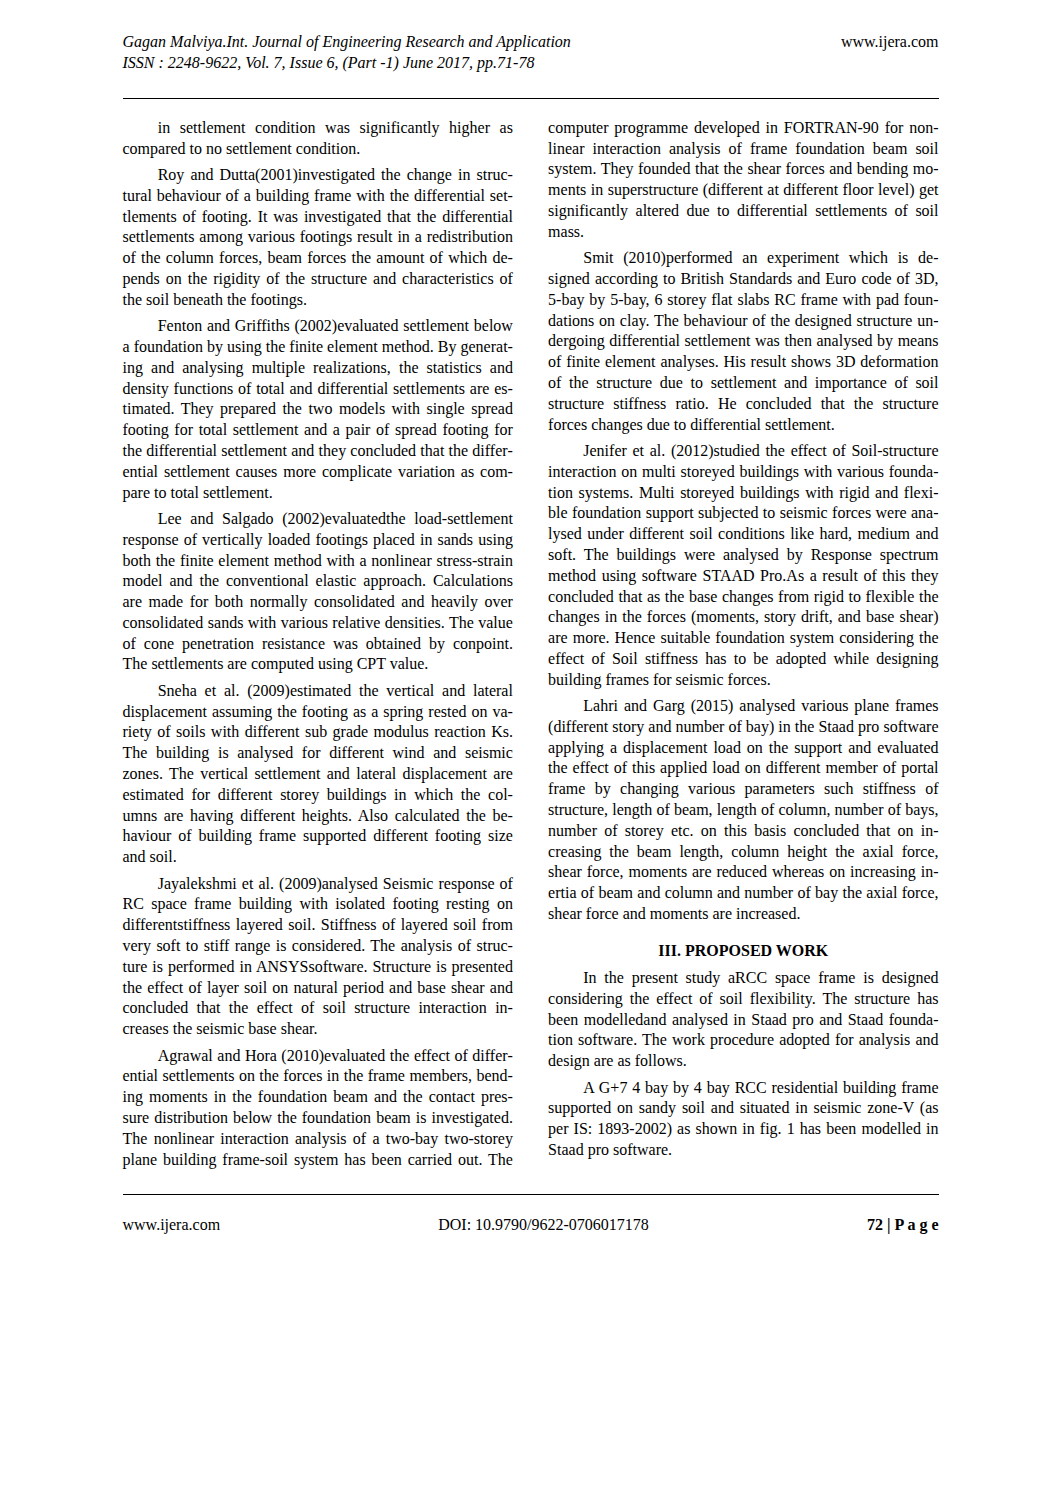Gagan Malviya.Int. Journal of Engineering Research and Application www.ijera.com
ISSN : 2248-9622, Vol. 7, Issue 6, (Part -1) June 2017, pp.71-78
in settlement condition was significantly higher as compared to no settlement condition.
Roy and Dutta(2001)investigated the change in structural behaviour of a building frame with the differential settlements of footing. It was investigated that the differential settlements among various footings result in a redistribution of the column forces, beam forces the amount of which depends on the rigidity of the structure and characteristics of the soil beneath the footings.
Fenton and Griffiths (2002)evaluated settlement below a foundation by using the finite element method. By generating and analysing multiple realizations, the statistics and density functions of total and differential settlements are estimated. They prepared the two models with single spread footing for total settlement and a pair of spread footing for the differential settlement and they concluded that the differential settlement causes more complicate variation as compare to total settlement.
Lee and Salgado (2002)evaluatedthe load-settlement response of vertically loaded footings placed in sands using both the finite element method with a nonlinear stress-strain model and the conventional elastic approach. Calculations are made for both normally consolidated and heavily over consolidated sands with various relative densities. The value of cone penetration resistance was obtained by conpoint. The settlements are computed using CPT value.
Sneha et al. (2009)estimated the vertical and lateral displacement assuming the footing as a spring rested on variety of soils with different sub grade modulus reaction Ks. The building is analysed for different wind and seismic zones. The vertical settlement and lateral displacement are estimated for different storey buildings in which the columns are having different heights. Also calculated the behaviour of building frame supported different footing size and soil.
Jayalekshmi et al. (2009)analysed Seismic response of RC space frame building with isolated footing resting on differentstiffness layered soil. Stiffness of layered soil from very soft to stiff range is considered. The analysis of structure is performed in ANSYSsoftware. Structure is presented the effect of layer soil on natural period and base shear and concluded that the effect of soil structure interaction increases the seismic base shear.
Agrawal and Hora (2010)evaluated the effect of differential settlements on the forces in the frame members, bending moments in the foundation beam and the contact pressure distribution below the foundation beam is investigated. The nonlinear interaction analysis of a two-bay two-storey plane building frame-soil system has been carried out. The computer programme developed in FORTRAN-90 for nonlinear interaction analysis of frame foundation beam soil system. They founded that the shear forces and bending moments in superstructure (different at different floor level) get significantly altered due to differential settlements of soil mass.
Smit (2010)performed an experiment which is designed according to British Standards and Euro code of 3D, 5-bay by 5-bay, 6 storey flat slabs RC frame with pad foundations on clay. The behaviour of the designed structure undergoing differential settlement was then analysed by means of finite element analyses. His result shows 3D deformation of the structure due to settlement and importance of soil structure stiffness ratio. He concluded that the structure forces changes due to differential settlement.
Jenifer et al. (2012)studied the effect of Soil-structure interaction on multi storeyed buildings with various foundation systems. Multi storeyed buildings with rigid and flexible foundation support subjected to seismic forces were analysed under different soil conditions like hard, medium and soft. The buildings were analysed by Response spectrum method using software STAAD Pro.As a result of this they concluded that as the base changes from rigid to flexible the changes in the forces (moments, story drift, and base shear) are more. Hence suitable foundation system considering the effect of Soil stiffness has to be adopted while designing building frames for seismic forces.
Lahri and Garg (2015) analysed various plane frames (different story and number of bay) in the Staad pro software applying a displacement load on the support and evaluated the effect of this applied load on different member of portal frame by changing various parameters such stiffness of structure, length of beam, length of column, number of bays, number of storey etc. on this basis concluded that on increasing the beam length, column height the axial force, shear force, moments are reduced whereas on increasing inertia of beam and column and number of bay the axial force, shear force and moments are increased.
III. PROPOSED WORK
In the present study aRCC space frame is designed considering the effect of soil flexibility. The structure has been modelledand analysed in Staad pro and Staad foundation software. The work procedure adopted for analysis and design are as follows.
A G+7 4 bay by 4 bay RCC residential building frame supported on sandy soil and situated in seismic zone-V (as per IS: 1893-2002) as shown in fig. 1 has been modelled in Staad pro software.
www.ijera.com DOI: 10.9790/9622-0706017178 72 | P a g e